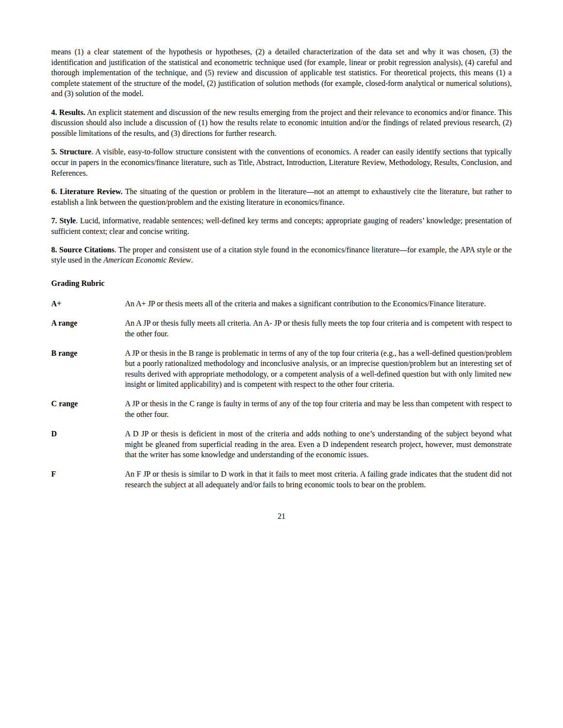means (1) a clear statement of the hypothesis or hypotheses, (2) a detailed characterization of the data set and why it was chosen, (3) the identification and justification of the statistical and econometric technique used (for example, linear or probit regression analysis), (4) careful and thorough implementation of the technique, and (5) review and discussion of applicable test statistics. For theoretical projects, this means (1) a complete statement of the structure of the model, (2) justification of solution methods (for example, closed-form analytical or numerical solutions), and (3) solution of the model.
4. Results. An explicit statement and discussion of the new results emerging from the project and their relevance to economics and/or finance. This discussion should also include a discussion of (1) how the results relate to economic intuition and/or the findings of related previous research, (2) possible limitations of the results, and (3) directions for further research.
5. Structure. A visible, easy-to-follow structure consistent with the conventions of economics. A reader can easily identify sections that typically occur in papers in the economics/finance literature, such as Title, Abstract, Introduction, Literature Review, Methodology, Results, Conclusion, and References.
6. Literature Review. The situating of the question or problem in the literature—not an attempt to exhaustively cite the literature, but rather to establish a link between the question/problem and the existing literature in economics/finance.
7. Style. Lucid, informative, readable sentences; well-defined key terms and concepts; appropriate gauging of readers’ knowledge; presentation of sufficient context; clear and concise writing.
8. Source Citations. The proper and consistent use of a citation style found in the economics/finance literature—for example, the APA style or the style used in the American Economic Review.
Grading Rubric
| A+ | An A+ JP or thesis meets all of the criteria and makes a significant contribution to the Economics/Finance literature. |
| A range | An A JP or thesis fully meets all criteria. An A- JP or thesis fully meets the top four criteria and is competent with respect to the other four. |
| B range | A JP or thesis in the B range is problematic in terms of any of the top four criteria (e.g., has a well-defined question/problem but a poorly rationalized methodology and inconclusive analysis, or an imprecise question/problem but an interesting set of results derived with appropriate methodology, or a competent analysis of a well-defined question but with only limited new insight or limited applicability) and is competent with respect to the other four criteria. |
| C range | A JP or thesis in the C range is faulty in terms of any of the top four criteria and may be less than competent with respect to the other four. |
| D | A D JP or thesis is deficient in most of the criteria and adds nothing to one’s understanding of the subject beyond what might be gleaned from superficial reading in the area. Even a D independent research project, however, must demonstrate that the writer has some knowledge and understanding of the economic issues. |
| F | An F JP or thesis is similar to D work in that it fails to meet most criteria. A failing grade indicates that the student did not research the subject at all adequately and/or fails to bring economic tools to bear on the problem. |
21